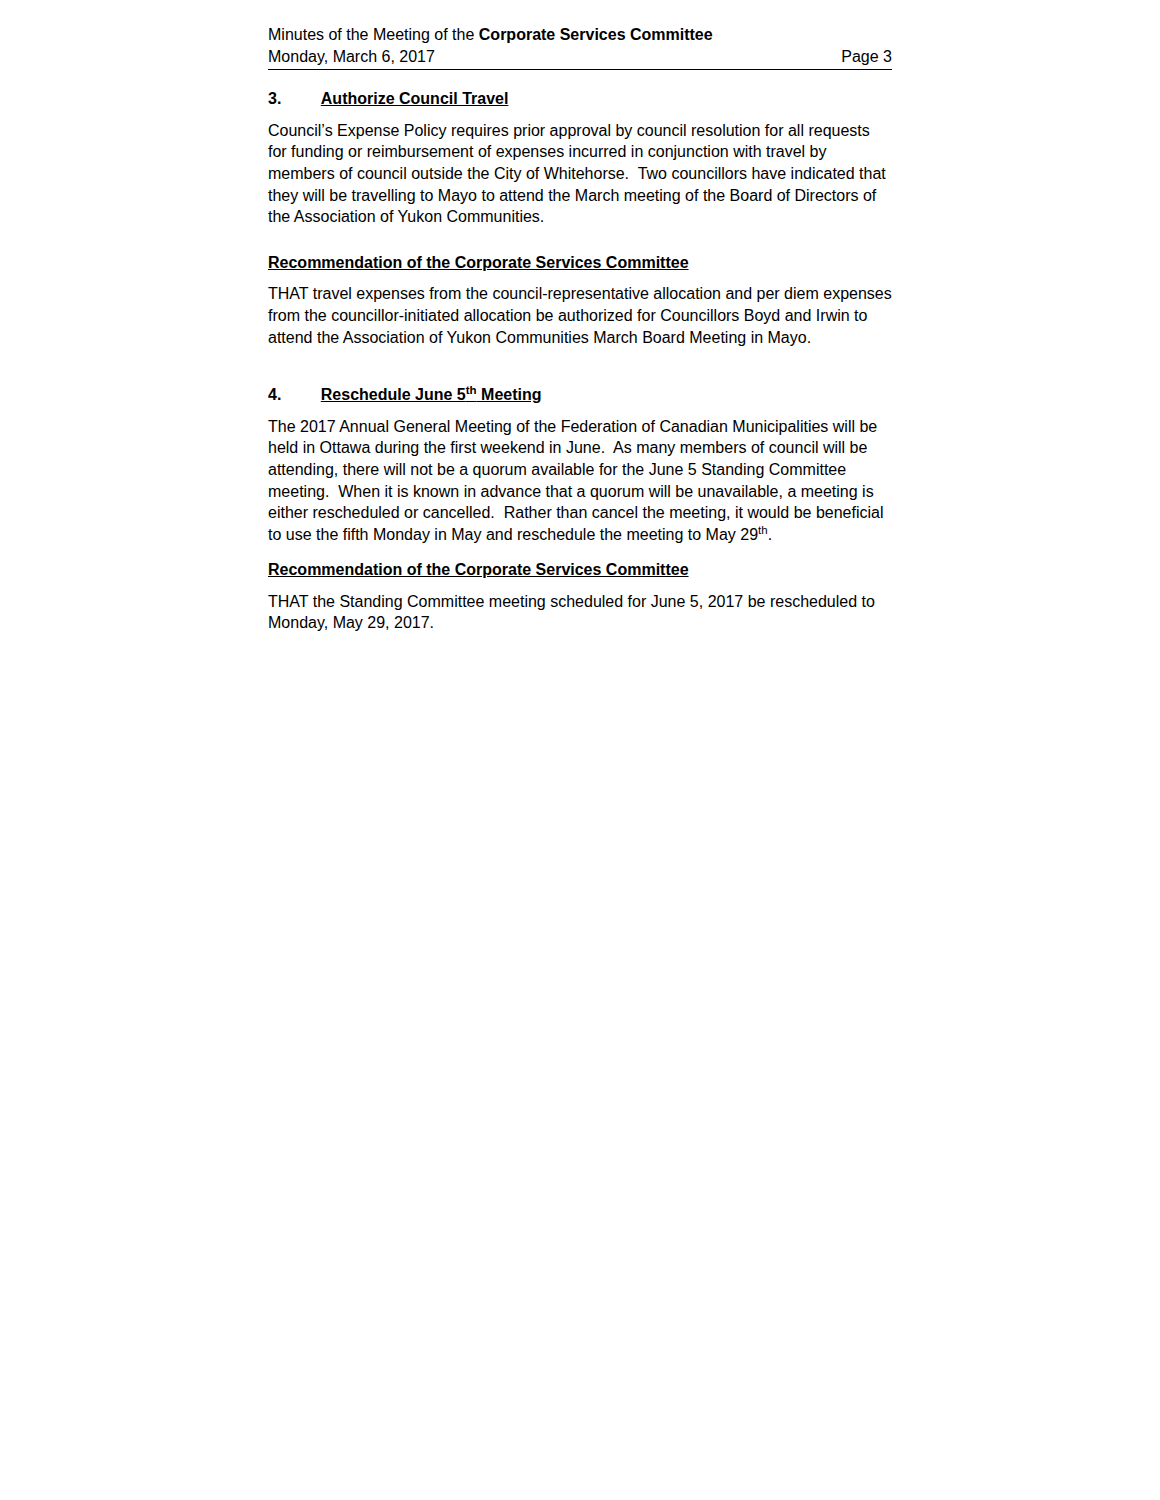Minutes of the Meeting of the Corporate Services Committee Monday, March 6, 2017
Page 3
3. Authorize Council Travel
Council’s Expense Policy requires prior approval by council resolution for all requests for funding or reimbursement of expenses incurred in conjunction with travel by members of council outside the City of Whitehorse. Two councillors have indicated that they will be travelling to Mayo to attend the March meeting of the Board of Directors of the Association of Yukon Communities.
Recommendation of the Corporate Services Committee
THAT travel expenses from the council-representative allocation and per diem expenses from the councillor-initiated allocation be authorized for Councillors Boyd and Irwin to attend the Association of Yukon Communities March Board Meeting in Mayo.
4. Reschedule June 5th Meeting
The 2017 Annual General Meeting of the Federation of Canadian Municipalities will be held in Ottawa during the first weekend in June. As many members of council will be attending, there will not be a quorum available for the June 5 Standing Committee meeting. When it is known in advance that a quorum will be unavailable, a meeting is either rescheduled or cancelled. Rather than cancel the meeting, it would be beneficial to use the fifth Monday in May and reschedule the meeting to May 29th.
Recommendation of the Corporate Services Committee
THAT the Standing Committee meeting scheduled for June 5, 2017 be rescheduled to Monday, May 29, 2017.